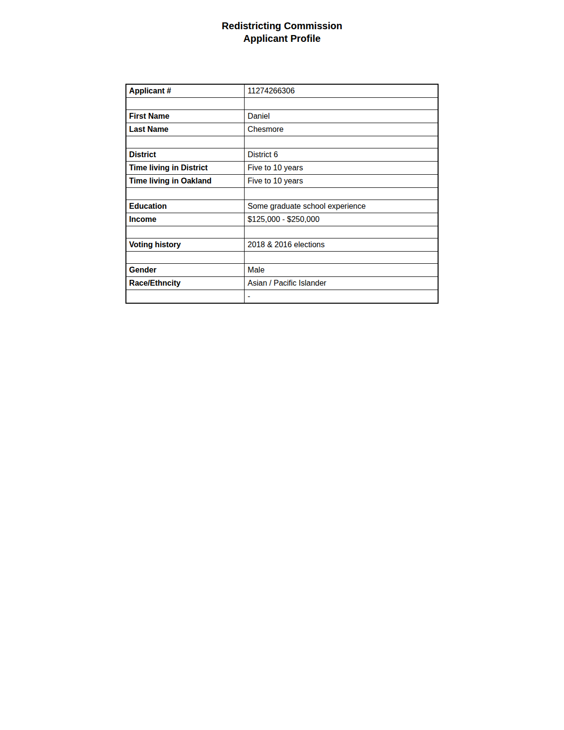Redistricting Commission
Applicant Profile
| Applicant # | 11274266306 |
| First Name | Daniel |
| Last Name | Chesmore |
| District | District 6 |
| Time living in District | Five to 10 years |
| Time living in Oakland | Five to 10 years |
| Education | Some graduate school experience |
| Income | $125,000 - $250,000 |
| Voting history | 2018 & 2016 elections |
| Gender | Male |
| Race/Ethncity | Asian / Pacific Islander |
| | - |